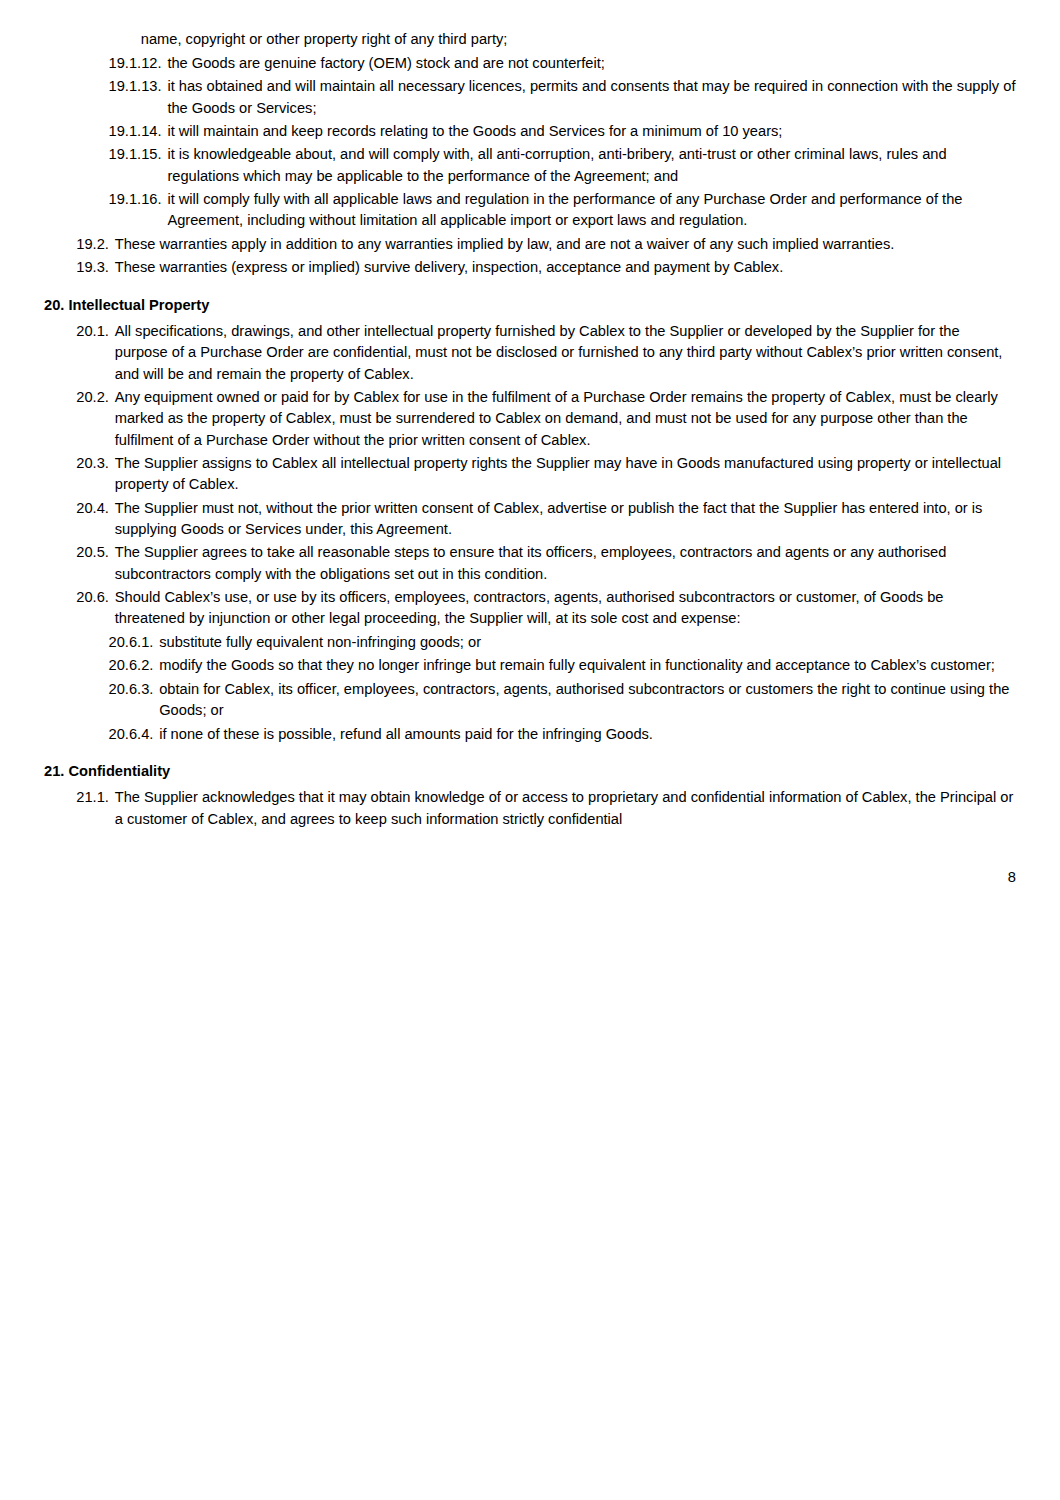name, copyright or other property right of any third party;
19.1.12. the Goods are genuine factory (OEM) stock and are not counterfeit;
19.1.13. it has obtained and will maintain all necessary licences, permits and consents that may be required in connection with the supply of the Goods or Services;
19.1.14. it will maintain and keep records relating to the Goods and Services for a minimum of 10 years;
19.1.15. it is knowledgeable about, and will comply with, all anti-corruption, anti-bribery, anti-trust or other criminal laws, rules and regulations which may be applicable to the performance of the Agreement; and
19.1.16. it will comply fully with all applicable laws and regulation in the performance of any Purchase Order and performance of the Agreement, including without limitation all applicable import or export laws and regulation.
19.2. These warranties apply in addition to any warranties implied by law, and are not a waiver of any such implied warranties.
19.3. These warranties (express or implied) survive delivery, inspection, acceptance and payment by Cablex.
20. Intellectual Property
20.1. All specifications, drawings, and other intellectual property furnished by Cablex to the Supplier or developed by the Supplier for the purpose of a Purchase Order are confidential, must not be disclosed or furnished to any third party without Cablex’s prior written consent, and will be and remain the property of Cablex.
20.2. Any equipment owned or paid for by Cablex for use in the fulfilment of a Purchase Order remains the property of Cablex, must be clearly marked as the property of Cablex, must be surrendered to Cablex on demand, and must not be used for any purpose other than the fulfilment of a Purchase Order without the prior written consent of Cablex.
20.3. The Supplier assigns to Cablex all intellectual property rights the Supplier may have in Goods manufactured using property or intellectual property of Cablex.
20.4. The Supplier must not, without the prior written consent of Cablex, advertise or publish the fact that the Supplier has entered into, or is supplying Goods or Services under, this Agreement.
20.5. The Supplier agrees to take all reasonable steps to ensure that its officers, employees, contractors and agents or any authorised subcontractors comply with the obligations set out in this condition.
20.6. Should Cablex’s use, or use by its officers, employees, contractors, agents, authorised subcontractors or customer, of Goods be threatened by injunction or other legal proceeding, the Supplier will, at its sole cost and expense:
20.6.1. substitute fully equivalent non-infringing goods; or
20.6.2. modify the Goods so that they no longer infringe but remain fully equivalent in functionality and acceptance to Cablex’s customer;
20.6.3. obtain for Cablex, its officer, employees, contractors, agents, authorised subcontractors or customers the right to continue using the Goods; or
20.6.4. if none of these is possible, refund all amounts paid for the infringing Goods.
21. Confidentiality
21.1. The Supplier acknowledges that it may obtain knowledge of or access to proprietary and confidential information of Cablex, the Principal or a customer of Cablex, and agrees to keep such information strictly confidential
8